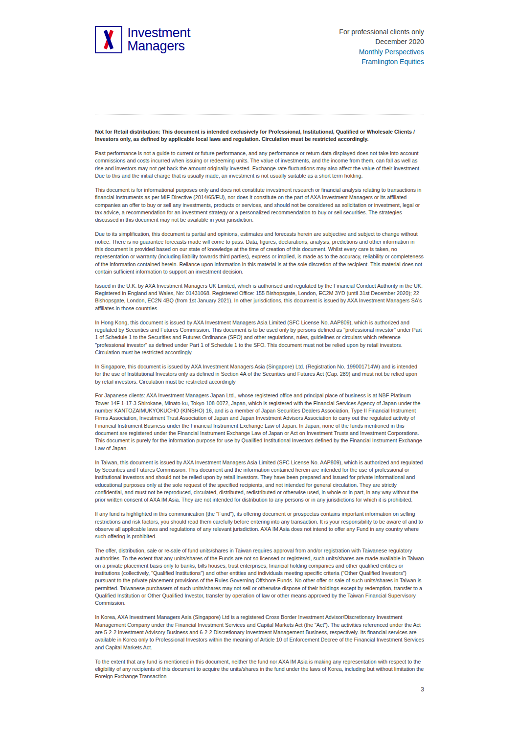Investment
Managers
For professional clients only
December 2020
Monthly Perspectives
Framlington Equities
Not for Retail distribution: This document is intended exclusively for Professional, Institutional, Qualified or Wholesale Clients / Investors only, as defined by applicable local laws and regulation. Circulation must be restricted accordingly.
Past performance is not a guide to current or future performance, and any performance or return data displayed does not take into account commissions and costs incurred when issuing or redeeming units. The value of investments, and the income from them, can fall as well as rise and investors may not get back the amount originally invested. Exchange-rate fluctuations may also affect the value of their investment. Due to this and the initial charge that is usually made, an investment is not usually suitable as a short term holding.
This document is for informational purposes only and does not constitute investment research or financial analysis relating to transactions in financial instruments as per MIF Directive (2014/65/EU), nor does it constitute on the part of AXA Investment Managers or its affiliated companies an offer to buy or sell any investments, products or services, and should not be considered as solicitation or investment, legal or tax advice, a recommendation for an investment strategy or a personalized recommendation to buy or sell securities. The strategies discussed in this document may not be available in your jurisdiction.
Due to its simplification, this document is partial and opinions, estimates and forecasts herein are subjective and subject to change without notice. There is no guarantee forecasts made will come to pass. Data, figures, declarations, analysis, predictions and other information in this document is provided based on our state of knowledge at the time of creation of this document. Whilst every care is taken, no representation or warranty (including liability towards third parties), express or implied, is made as to the accuracy, reliability or completeness of the information contained herein. Reliance upon information in this material is at the sole discretion of the recipient. This material does not contain sufficient information to support an investment decision.
Issued in the U.K. by AXA Investment Managers UK Limited, which is authorised and regulated by the Financial Conduct Authority in the UK. Registered in England and Wales, No: 01431068. Registered Office: 155 Bishopsgate, London, EC2M 3YD (until 31st December 2020); 22 Bishopsgate, London, EC2N 4BQ (from 1st January 2021). In other jurisdictions, this document is issued by AXA Investment Managers SA's affiliates in those countries.
In Hong Kong, this document is issued by AXA Investment Managers Asia Limited (SFC License No. AAP809), which is authorized and regulated by Securities and Futures Commission. This document is to be used only by persons defined as "professional investor" under Part 1 of Schedule 1 to the Securities and Futures Ordinance (SFO) and other regulations, rules, guidelines or circulars which reference "professional investor" as defined under Part 1 of Schedule 1 to the SFO. This document must not be relied upon by retail investors. Circulation must be restricted accordingly.
In Singapore, this document is issued by AXA Investment Managers Asia (Singapore) Ltd. (Registration No. 199001714W) and is intended for the use of Institutional Investors only as defined in Section 4A of the Securities and Futures Act (Cap. 289) and must not be relied upon by retail investors. Circulation must be restricted accordingly
For Japanese clients: AXA Investment Managers Japan Ltd., whose registered office and principal place of business is at NBF Platinum Tower 14F 1-17-3 Shirokane, Minato-ku, Tokyo 108-0072, Japan, which is registered with the Financial Services Agency of Japan under the number KANTOZAIMUKYOKUCHO (KINSHO) 16, and is a member of Japan Securities Dealers Association, Type II Financial Instrument Firms Association, Investment Trust Association of Japan and Japan Investment Advisors Association to carry out the regulated activity of Financial Instrument Business under the Financial Instrument Exchange Law of Japan. In Japan, none of the funds mentioned in this document are registered under the Financial Instrument Exchange Law of Japan or Act on Investment Trusts and Investment Corporations. This document is purely for the information purpose for use by Qualified Institutional Investors defined by the Financial Instrument Exchange Law of Japan.
In Taiwan, this document is issued by AXA Investment Managers Asia Limited (SFC License No. AAP809), which is authorized and regulated by Securities and Futures Commission. This document and the information contained herein are intended for the use of professional or institutional investors and should not be relied upon by retail investors. They have been prepared and issued for private informational and educational purposes only at the sole request of the specified recipients, and not intended for general circulation. They are strictly confidential, and must not be reproduced, circulated, distributed, redistributed or otherwise used, in whole or in part, in any way without the prior written consent of AXA IM Asia. They are not intended for distribution to any persons or in any jurisdictions for which it is prohibited.
If any fund is highlighted in this communication (the "Fund"), its offering document or prospectus contains important information on selling restrictions and risk factors, you should read them carefully before entering into any transaction. It is your responsibility to be aware of and to observe all applicable laws and regulations of any relevant jurisdiction. AXA IM Asia does not intend to offer any Fund in any country where such offering is prohibited.
The offer, distribution, sale or re-sale of fund units/shares in Taiwan requires approval from and/or registration with Taiwanese regulatory authorities. To the extent that any units/shares of the Funds are not so licensed or registered, such units/shares are made available in Taiwan on a private placement basis only to banks, bills houses, trust enterprises, financial holding companies and other qualified entities or institutions (collectively, "Qualified Institutions") and other entities and individuals meeting specific criteria ("Other Qualified Investors") pursuant to the private placement provisions of the Rules Governing Offshore Funds. No other offer or sale of such units/shares in Taiwan is permitted. Taiwanese purchasers of such units/shares may not sell or otherwise dispose of their holdings except by redemption, transfer to a Qualified Institution or Other Qualified Investor, transfer by operation of law or other means approved by the Taiwan Financial Supervisory Commission.
In Korea, AXA Investment Managers Asia (Singapore) Ltd is a registered Cross Border Investment Advisor/Discretionary Investment Management Company under the Financial Investment Services and Capital Markets Act (the "Act"). The activities referenced under the Act are 5-2-2 Investment Advisory Business and 6-2-2 Discretionary Investment Management Business, respectively. Its financial services are available in Korea only to Professional Investors within the meaning of Article 10 of Enforcement Decree of the Financial Investment Services and Capital Markets Act.
To the extent that any fund is mentioned in this document, neither the fund nor AXA IM Asia is making any representation with respect to the eligibility of any recipients of this document to acquire the units/shares in the fund under the laws of Korea, including but without limitation the Foreign Exchange Transaction
3